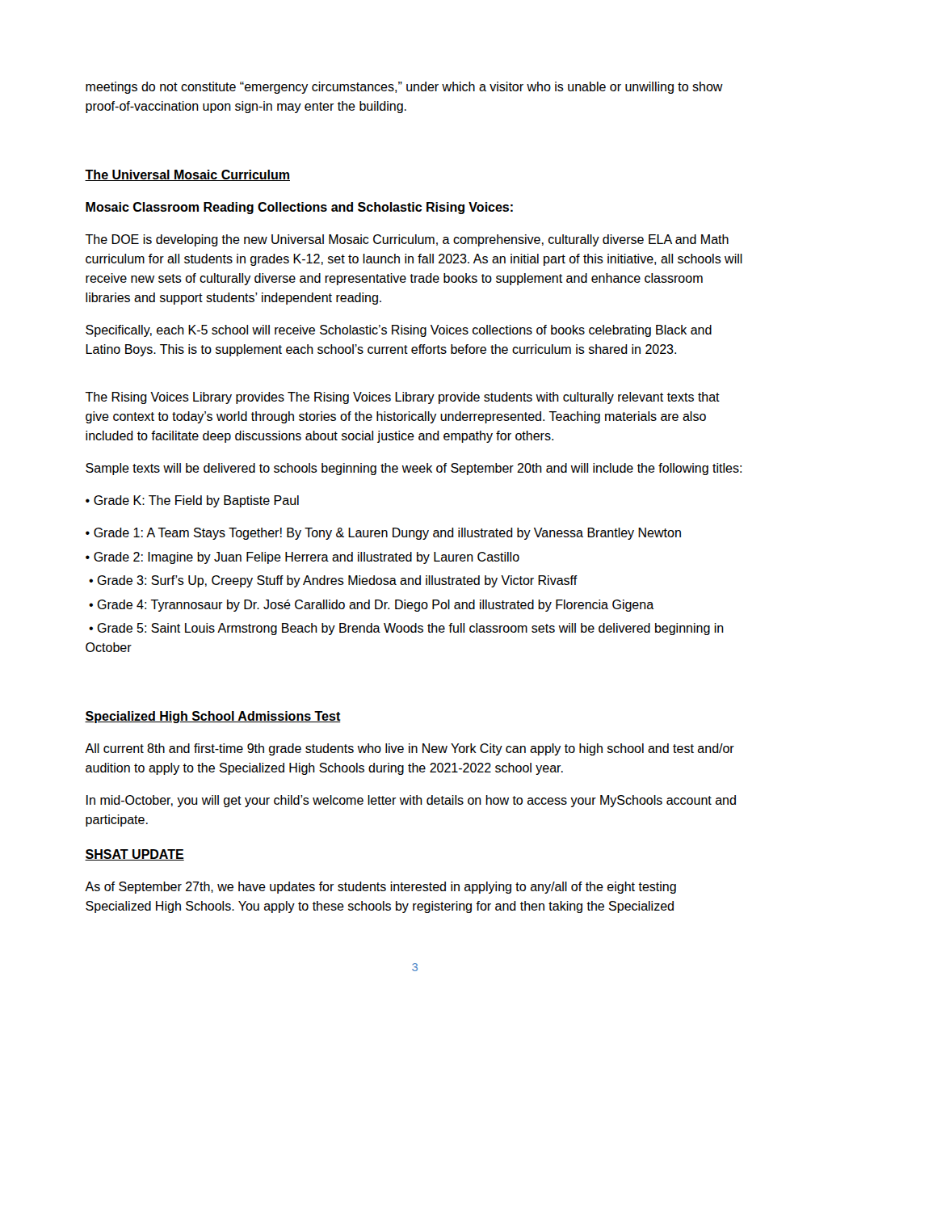meetings do not constitute “emergency circumstances,” under which a visitor who is unable or unwilling to show proof-of-vaccination upon sign-in may enter the building.
The Universal Mosaic Curriculum
Mosaic Classroom Reading Collections and Scholastic Rising Voices:
The DOE is developing the new Universal Mosaic Curriculum, a comprehensive, culturally diverse ELA and Math curriculum for all students in grades K-12, set to launch in fall 2023. As an initial part of this initiative, all schools will receive new sets of culturally diverse and representative trade books to supplement and enhance classroom libraries and support students’ independent reading.
Specifically, each K-5 school will receive Scholastic’s Rising Voices collections of books celebrating Black and Latino Boys. This is to supplement each school’s current efforts before the curriculum is shared in 2023.
The Rising Voices Library provides The Rising Voices Library provide students with culturally relevant texts that give context to today’s world through stories of the historically underrepresented. Teaching materials are also included to facilitate deep discussions about social justice and empathy for others.
Sample texts will be delivered to schools beginning the week of September 20th and will include the following titles:
• Grade K: The Field by Baptiste Paul
• Grade 1: A Team Stays Together! By Tony & Lauren Dungy and illustrated by Vanessa Brantley Newton
• Grade 2: Imagine by Juan Felipe Herrera and illustrated by Lauren Castillo
• Grade 3: Surf’s Up, Creepy Stuff by Andres Miedosa and illustrated by Victor Rivasff
• Grade 4: Tyrannosaur by Dr. José Carallido and Dr. Diego Pol and illustrated by Florencia Gigena
• Grade 5: Saint Louis Armstrong Beach by Brenda Woods the full classroom sets will be delivered beginning in October
Specialized High School Admissions Test
All current 8th and first-time 9th grade students who live in New York City can apply to high school and test and/or audition to apply to the Specialized High Schools during the 2021-2022 school year.
In mid-October, you will get your child’s welcome letter with details on how to access your MySchools account and participate.
SHSAT UPDATE
As of September 27th, we have updates for students interested in applying to any/all of the eight testing Specialized High Schools. You apply to these schools by registering for and then taking the Specialized
3